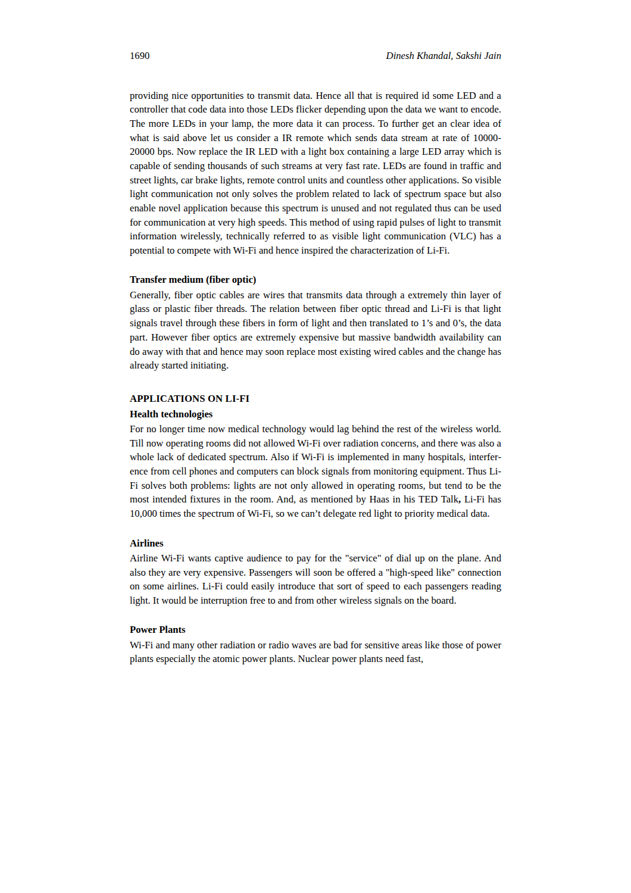1690 Dinesh Khandal, Sakshi Jain
providing nice opportunities to transmit data. Hence all that is required id some LED and a controller that code data into those LEDs flicker depending upon the data we want to encode. The more LEDs in your lamp, the more data it can process. To further get an clear idea of what is said above let us consider a IR remote which sends data stream at rate of 10000-20000 bps. Now replace the IR LED with a light box containing a large LED array which is capable of sending thousands of such streams at very fast rate. LEDs are found in traffic and street lights, car brake lights, remote control units and countless other applications. So visible light communication not only solves the problem related to lack of spectrum space but also enable novel application because this spectrum is unused and not regulated thus can be used for communication at very high speeds. This method of using rapid pulses of light to transmit information wirelessly, technically referred to as visible light communication (VLC) has a potential to compete with Wi-Fi and hence inspired the characterization of Li-Fi.
Transfer medium (fiber optic)
Generally, fiber optic cables are wires that transmits data through a extremely thin layer of glass or plastic fiber threads. The relation between fiber optic thread and Li-Fi is that light signals travel through these fibers in form of light and then translated to 1’s and 0’s, the data part. However fiber optics are extremely expensive but massive bandwidth availability can do away with that and hence may soon replace most existing wired cables and the change has already started initiating.
Applications on Li-Fi
Health technologies
For no longer time now medical technology would lag behind the rest of the wireless world. Till now operating rooms did not allowed Wi-Fi over radiation concerns, and there was also a whole lack of dedicated spectrum. Also if Wi-Fi is implemented in many hospitals, interference from cell phones and computers can block signals from monitoring equipment. Thus Li-Fi solves both problems: lights are not only allowed in operating rooms, but tend to be the most intended fixtures in the room. And, as mentioned by Haas in his TED Talk, Li-Fi has 10,000 times the spectrum of Wi-Fi, so we can’t delegate red light to priority medical data.
Airlines
Airline Wi-Fi wants captive audience to pay for the "service" of dial up on the plane. And also they are very expensive. Passengers will soon be offered a "high-speed like" connection on some airlines. Li-Fi could easily introduce that sort of speed to each passengers reading light. It would be interruption free to and from other wireless signals on the board.
Power Plants
Wi-Fi and many other radiation or radio waves are bad for sensitive areas like those of power plants especially the atomic power plants. Nuclear power plants need fast,